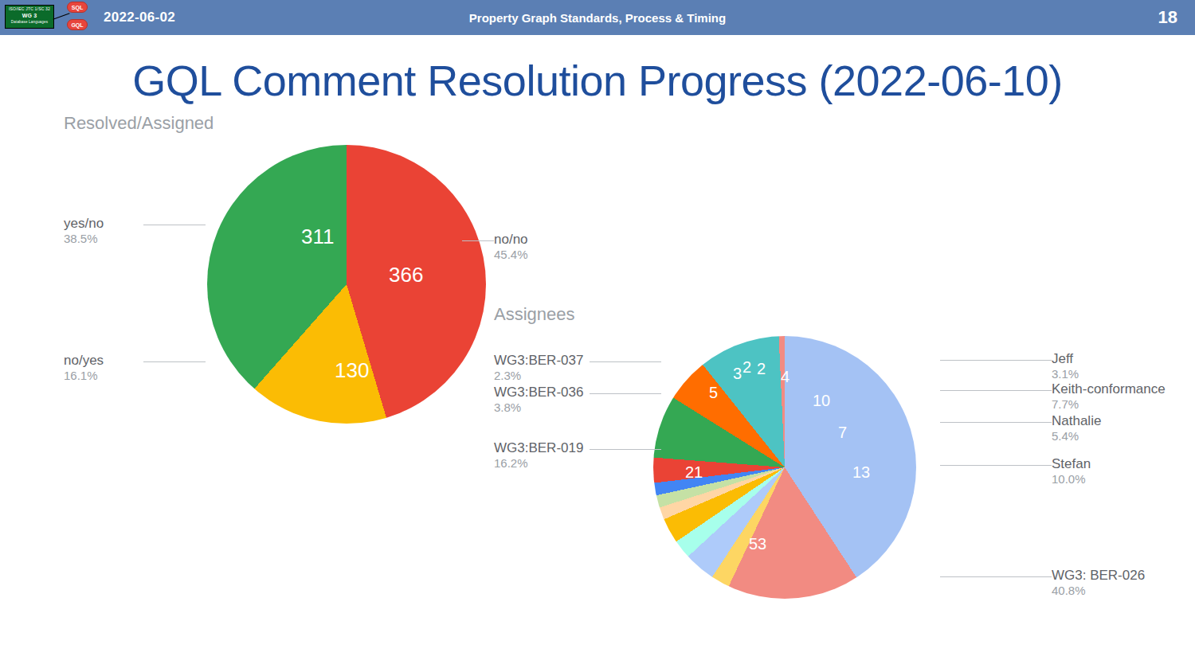ISO/IEC JTC 1/SC 32 WG 3 Database Languages
SQL
GQL
2022-06-02
Property Graph Standards, Process & Timing
18
GQL Comment Resolution Progress (2022-06-10)
Resolved/Assigned
311 366 130
yes/no38.5%
no/yes16.1%
no/no45.4%
Assignees
53 21 13 7 10 4 2 3 2 5
WG3:BER-0372.3%
WG3:BER-0363.8%
WG3:BER-01916.2%
Jeff3.1%
Keith-conformance7.7%
Nathalie5.4%
Stefan10.0%
WG3: BER-02640.8%
Slide 18 of Property Graph Standards, Process & Timing, dated 2022-06-02. Title: GQL Comment Resolution Progress (2022-06-10). Chart 1 "Resolved/Assigned": no/no 366 (45.4%); yes/no 311 (38.5%); no/yes 130 (16.1%). Chart 2 "Assignees": WG3: BER-026 53 (40.8%); WG3:BER-019 21 (16.2%); Stefan 13 (10.0%); Keith-conformance 10 (7.7%); Nathalie 7 (5.4%); WG3:BER-036 5 (3.8%); Jeff 4 (3.1%); WG3:BER-037 3 (2.3%); plus additional small slices of 2.